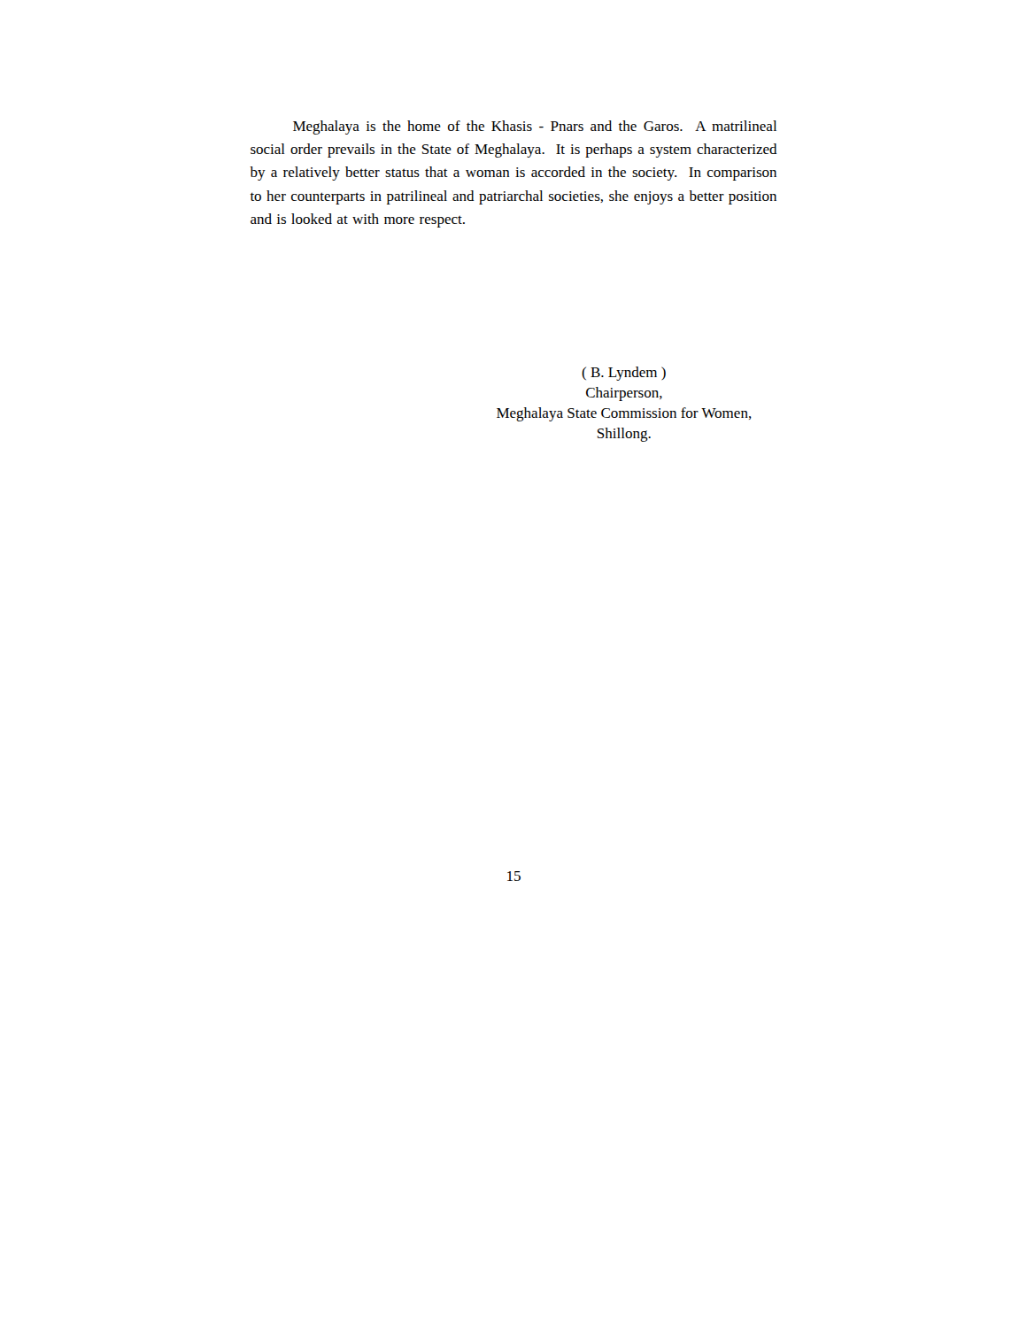Meghalaya is the home of the Khasis - Pnars and the Garos. A matrilineal social order prevails in the State of Meghalaya. It is perhaps a system characterized by a relatively better status that a woman is accorded in the society. In comparison to her counterparts in patrilineal and patriarchal societies, she enjoys a better position and is looked at with more respect.
( B. Lyndem )
Chairperson,
Meghalaya State Commission for Women,
Shillong.
15